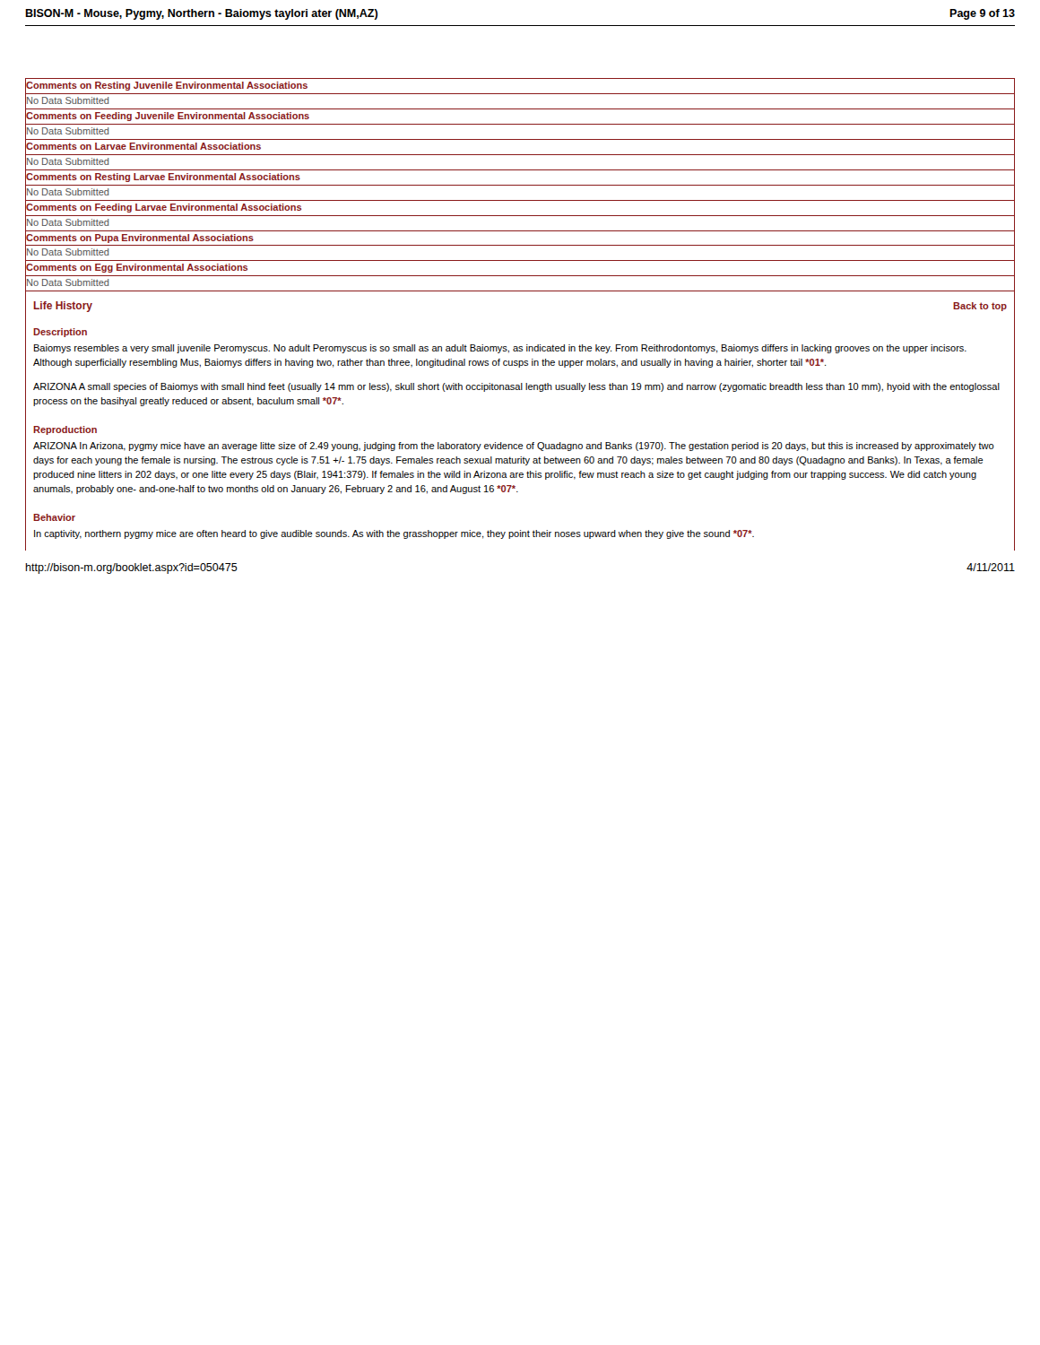BISON-M - Mouse, Pygmy, Northern - Baiomys taylori ater (NM,AZ)
Page 9 of 13
| Comments on Resting Juvenile Environmental Associations |
| No Data Submitted |
| Comments on Feeding Juvenile Environmental Associations |
| No Data Submitted |
| Comments on Larvae Environmental Associations |
| No Data Submitted |
| Comments on Resting Larvae Environmental Associations |
| No Data Submitted |
| Comments on Feeding Larvae Environmental Associations |
| No Data Submitted |
| Comments on Pupa Environmental Associations |
| No Data Submitted |
| Comments on Egg Environmental Associations |
| No Data Submitted |
Life History
Back to top
Description
Baiomys resembles a very small juvenile Peromyscus. No adult Peromyscus is so small as an adult Baiomys, as indicated in the key. From Reithrodontomys, Baiomys differs in lacking grooves on the upper incisors. Although superficially resembling Mus, Baiomys differs in having two, rather than three, longitudinal rows of cusps in the upper molars, and usually in having a hairier, shorter tail *01*.
ARIZONA A small species of Baiomys with small hind feet (usually 14 mm or less), skull short (with occipitonasal length usually less than 19 mm) and narrow (zygomatic breadth less than 10 mm), hyoid with the entoglossal process on the basihyal greatly reduced or absent, baculum small *07*.
Reproduction
ARIZONA In Arizona, pygmy mice have an average litte size of 2.49 young, judging from the laboratory evidence of Quadagno and Banks (1970). The gestation period is 20 days, but this is increased by approximately two days for each young the female is nursing. The estrous cycle is 7.51 +/- 1.75 days. Females reach sexual maturity at between 60 and 70 days; males between 70 and 80 days (Quadagno and Banks). In Texas, a female produced nine litters in 202 days, or one litte every 25 days (Blair, 1941:379). If females in the wild in Arizona are this prolific, few must reach a size to get caught judging from our trapping success. We did catch young anumals, probably one- and-one-half to two months old on January 26, February 2 and 16, and August 16 *07*.
Behavior
In captivity, northern pygmy mice are often heard to give audible sounds. As with the grasshopper mice, they point their noses upward when they give the sound *07*.
http://bison-m.org/booklet.aspx?id=050475
4/11/2011